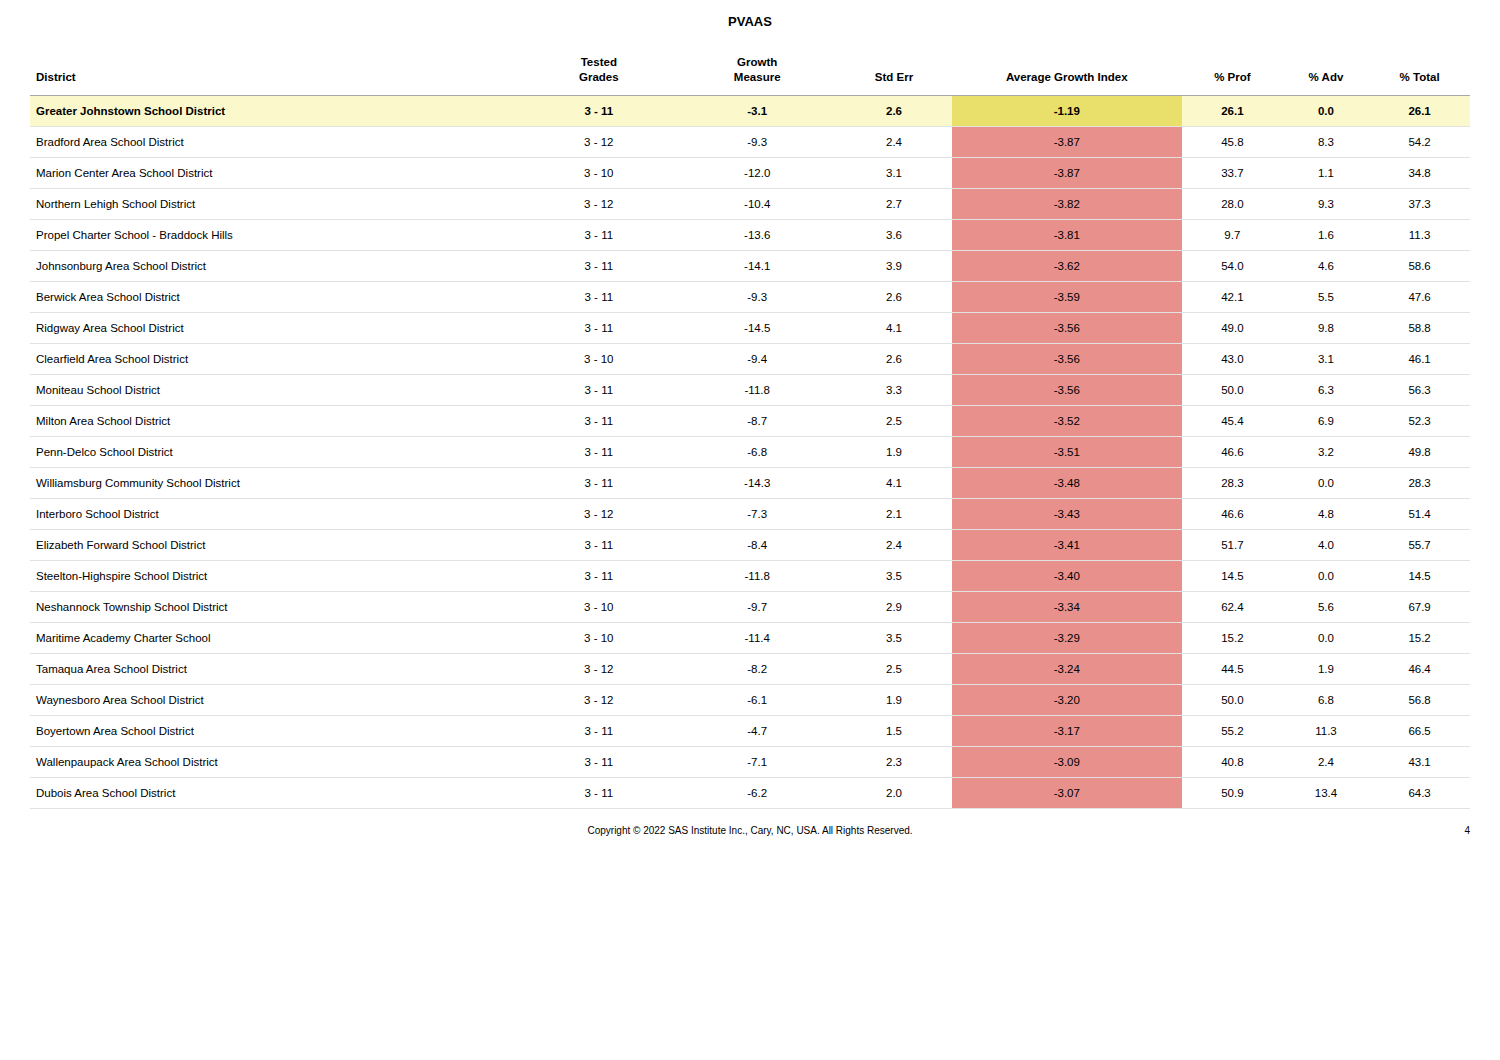PVAAS
| District | Tested Grades | Growth Measure | Std Err | Average Growth Index | % Prof | % Adv | % Total |
| --- | --- | --- | --- | --- | --- | --- | --- |
| Greater Johnstown School District | 3 - 11 | -3.1 | 2.6 | -1.19 | 26.1 | 0.0 | 26.1 |
| Bradford Area School District | 3 - 12 | -9.3 | 2.4 | -3.87 | 45.8 | 8.3 | 54.2 |
| Marion Center Area School District | 3 - 10 | -12.0 | 3.1 | -3.87 | 33.7 | 1.1 | 34.8 |
| Northern Lehigh School District | 3 - 12 | -10.4 | 2.7 | -3.82 | 28.0 | 9.3 | 37.3 |
| Propel Charter School - Braddock Hills | 3 - 11 | -13.6 | 3.6 | -3.81 | 9.7 | 1.6 | 11.3 |
| Johnsonburg Area School District | 3 - 11 | -14.1 | 3.9 | -3.62 | 54.0 | 4.6 | 58.6 |
| Berwick Area School District | 3 - 11 | -9.3 | 2.6 | -3.59 | 42.1 | 5.5 | 47.6 |
| Ridgway Area School District | 3 - 11 | -14.5 | 4.1 | -3.56 | 49.0 | 9.8 | 58.8 |
| Clearfield Area School District | 3 - 10 | -9.4 | 2.6 | -3.56 | 43.0 | 3.1 | 46.1 |
| Moniteau School District | 3 - 11 | -11.8 | 3.3 | -3.56 | 50.0 | 6.3 | 56.3 |
| Milton Area School District | 3 - 11 | -8.7 | 2.5 | -3.52 | 45.4 | 6.9 | 52.3 |
| Penn-Delco School District | 3 - 11 | -6.8 | 1.9 | -3.51 | 46.6 | 3.2 | 49.8 |
| Williamsburg Community School District | 3 - 11 | -14.3 | 4.1 | -3.48 | 28.3 | 0.0 | 28.3 |
| Interboro School District | 3 - 12 | -7.3 | 2.1 | -3.43 | 46.6 | 4.8 | 51.4 |
| Elizabeth Forward School District | 3 - 11 | -8.4 | 2.4 | -3.41 | 51.7 | 4.0 | 55.7 |
| Steelton-Highspire School District | 3 - 11 | -11.8 | 3.5 | -3.40 | 14.5 | 0.0 | 14.5 |
| Neshannock Township School District | 3 - 10 | -9.7 | 2.9 | -3.34 | 62.4 | 5.6 | 67.9 |
| Maritime Academy Charter School | 3 - 10 | -11.4 | 3.5 | -3.29 | 15.2 | 0.0 | 15.2 |
| Tamaqua Area School District | 3 - 12 | -8.2 | 2.5 | -3.24 | 44.5 | 1.9 | 46.4 |
| Waynesboro Area School District | 3 - 12 | -6.1 | 1.9 | -3.20 | 50.0 | 6.8 | 56.8 |
| Boyertown Area School District | 3 - 11 | -4.7 | 1.5 | -3.17 | 55.2 | 11.3 | 66.5 |
| Wallenpaupack Area School District | 3 - 11 | -7.1 | 2.3 | -3.09 | 40.8 | 2.4 | 43.1 |
| Dubois Area School District | 3 - 11 | -6.2 | 2.0 | -3.07 | 50.9 | 13.4 | 64.3 |
Copyright © 2022 SAS Institute Inc., Cary, NC, USA. All Rights Reserved. 4